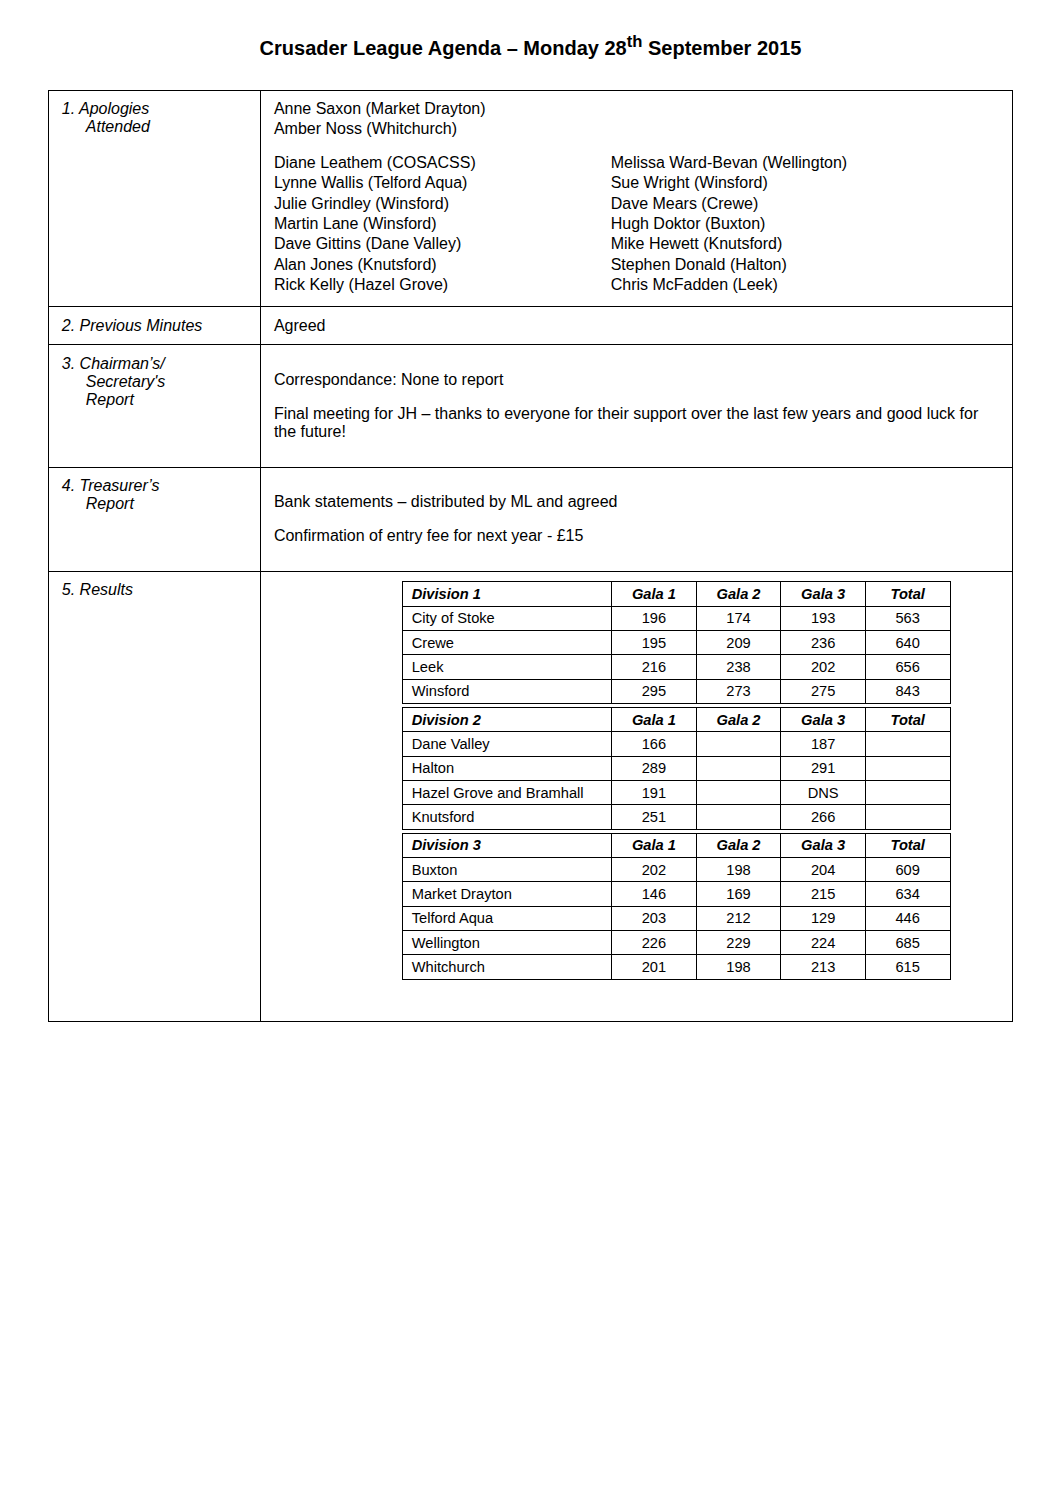Crusader League Agenda – Monday 28th September 2015
| 1. Apologies Attended | Anne Saxon (Market Drayton) Amber Noss (Whitchurch) / Diane Leathem (COSACSS) / Melissa Ward-Bevan (Wellington) / / Lynne Wallis (Telford Aqua) / Sue Wright (Winsford) / / Julie Grindley (Winsford) / Dave Mears (Crewe) / / Martin Lane (Winsford) / Hugh Doktor (Buxton) / / Dave Gittins (Dane Valley) / Mike Hewett (Knutsford) / / Alan Jones (Knutsford) / Stephen Donald (Halton) / / Rick Kelly (Hazel Grove) / Chris McFadden (Leek) / |
| 2. Previous Minutes | Agreed |
| 3. Chairman’s/ Secretary's Report | Correspondance: None to report Final meeting for JH – thanks to everyone for their support over the last few years and good luck for the future! |
| 4. Treasurer’s Report | Bank statements – distributed by ML and agreed Confirmation of entry fee for next year - £15 |
| 5. Results | / Division 1 / Gala 1 / Gala 2 / Gala 3 / Total / / --- / --- / --- / --- / --- / / City of Stoke / 196 / 174 / 193 / 563 / / Crewe / 195 / 209 / 236 / 640 / / Leek / 216 / 238 / 202 / 656 / / Winsford / 295 / 273 / 275 / 843 / / Division 2 / Gala 1 / Gala 2 / Gala 3 / Total / / --- / --- / --- / --- / --- / / Dane Valley / 166 / / 187 / / / Halton / 289 / / 291 / / / Hazel Grove and Bramhall / 191 / / DNS / / / Knutsford / 251 / / 266 / / / Division 3 / Gala 1 / Gala 2 / Gala 3 / Total / / --- / --- / --- / --- / --- / / Buxton / 202 / 198 / 204 / 609 / / Market Drayton / 146 / 169 / 215 / 634 / / Telford Aqua / 203 / 212 / 129 / 446 / / Wellington / 226 / 229 / 224 / 685 / / Whitchurch / 201 / 198 / 213 / 615 / |